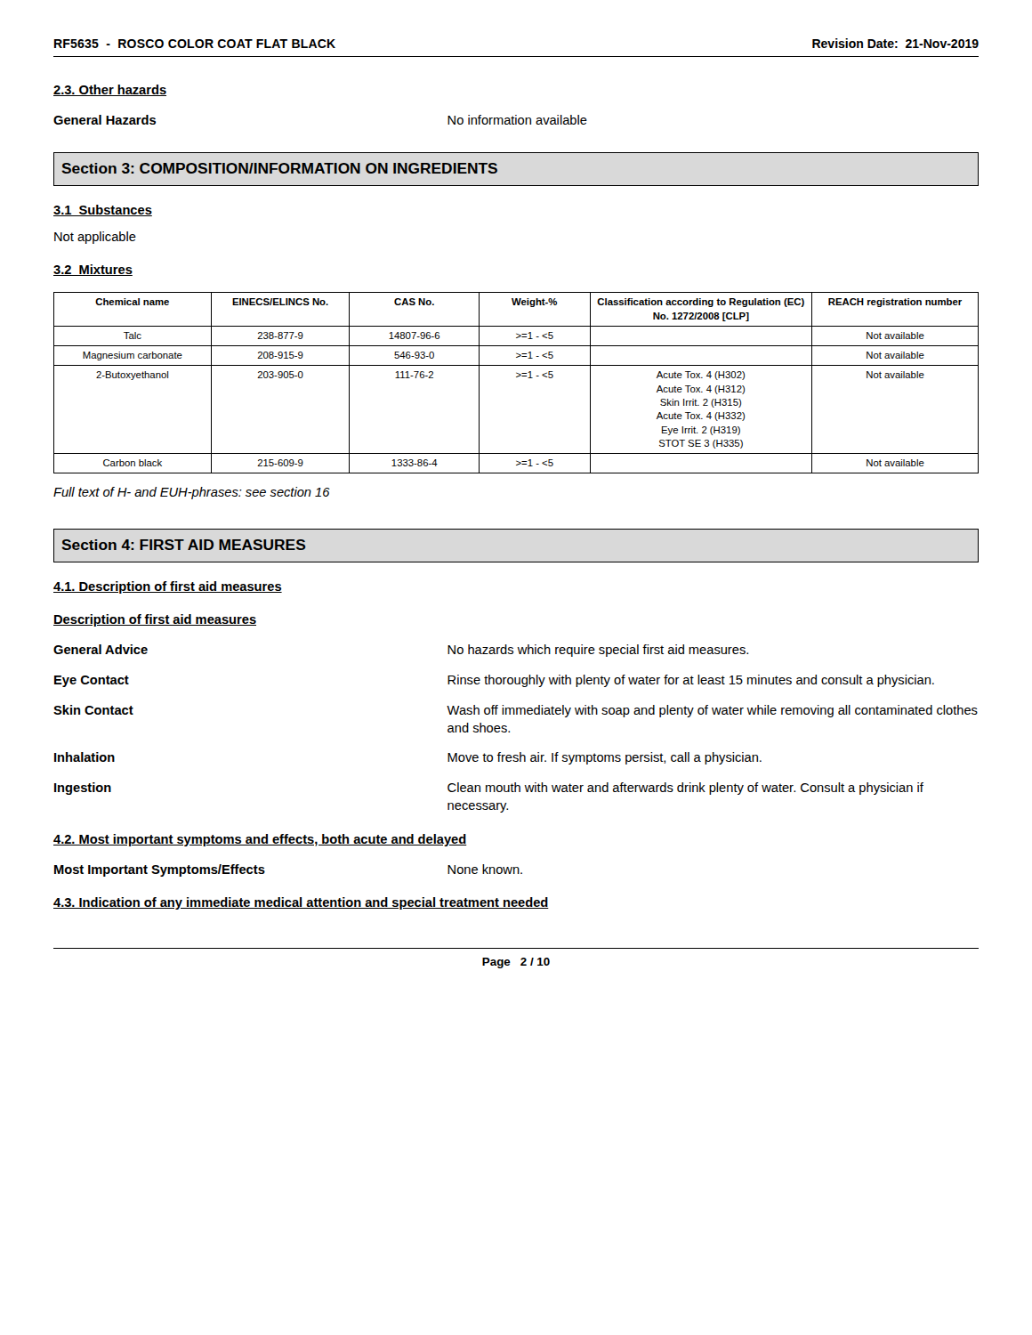RF5635 - ROSCO COLOR COAT FLAT BLACK
Revision Date: 21-Nov-2019
2.3. Other hazards
General Hazards
No information available
Section 3: COMPOSITION/INFORMATION ON INGREDIENTS
3.1 Substances
Not applicable
3.2 Mixtures
| Chemical name | EINECS/ELINCS No. | CAS No. | Weight-% | Classification according to Regulation (EC) No. 1272/2008 [CLP] | REACH registration number |
| --- | --- | --- | --- | --- | --- |
| Talc | 238-877-9 | 14807-96-6 | >=1 - <5 | | Not available |
| Magnesium carbonate | 208-915-9 | 546-93-0 | >=1 - <5 | | Not available |
| 2-Butoxyethanol | 203-905-0 | 111-76-2 | >=1 - <5 | Acute Tox. 4 (H302) Acute Tox. 4 (H312) Skin Irrit. 2 (H315) Acute Tox. 4 (H332) Eye Irrit. 2 (H319) STOT SE 3 (H335) | Not available |
| Carbon black | 215-609-9 | 1333-86-4 | >=1 - <5 | | Not available |
Full text of H- and EUH-phrases: see section 16
Section 4: FIRST AID MEASURES
4.1. Description of first aid measures
Description of first aid measures
General Advice
No hazards which require special first aid measures.
Eye Contact
Rinse thoroughly with plenty of water for at least 15 minutes and consult a physician.
Skin Contact
Wash off immediately with soap and plenty of water while removing all contaminated clothes and shoes.
Inhalation
Move to fresh air. If symptoms persist, call a physician.
Ingestion
Clean mouth with water and afterwards drink plenty of water. Consult a physician if necessary.
4.2. Most important symptoms and effects, both acute and delayed
Most Important Symptoms/Effects
None known.
4.3. Indication of any immediate medical attention and special treatment needed
Page 2 / 10